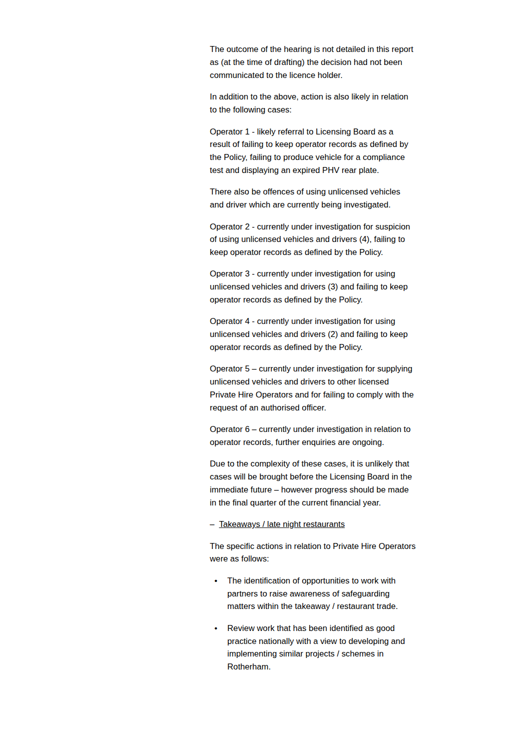The outcome of the hearing is not detailed in this report as (at the time of drafting) the decision had not been communicated to the licence holder.
In addition to the above, action is also likely in relation to the following cases:
Operator 1 - likely referral to Licensing Board as a result of failing to keep operator records as defined by the Policy, failing to produce vehicle for a compliance test and displaying an expired PHV rear plate.
There also be offences of using unlicensed vehicles and driver which are currently being investigated.
Operator 2 - currently under investigation for suspicion of using unlicensed vehicles and drivers (4), failing to keep operator records as defined by the Policy.
Operator 3 - currently under investigation for using unlicensed vehicles and drivers (3) and failing to keep operator records as defined by the Policy.
Operator 4 - currently under investigation for using unlicensed vehicles and drivers (2) and failing to keep operator records as defined by the Policy.
Operator 5 – currently under investigation for supplying unlicensed vehicles and drivers to other licensed Private Hire Operators and for failing to comply with the request of an authorised officer.
Operator 6 – currently under investigation in relation to operator records, further enquiries are ongoing.
Due to the complexity of these cases, it is unlikely that cases will be brought before the Licensing Board in the immediate future – however progress should be made in the final quarter of the current financial year.
– Takeaways / late night restaurants
The specific actions in relation to Private Hire Operators were as follows:
The identification of opportunities to work with partners to raise awareness of safeguarding matters within the takeaway / restaurant trade.
Review work that has been identified as good practice nationally with a view to developing and implementing similar projects / schemes in Rotherham.